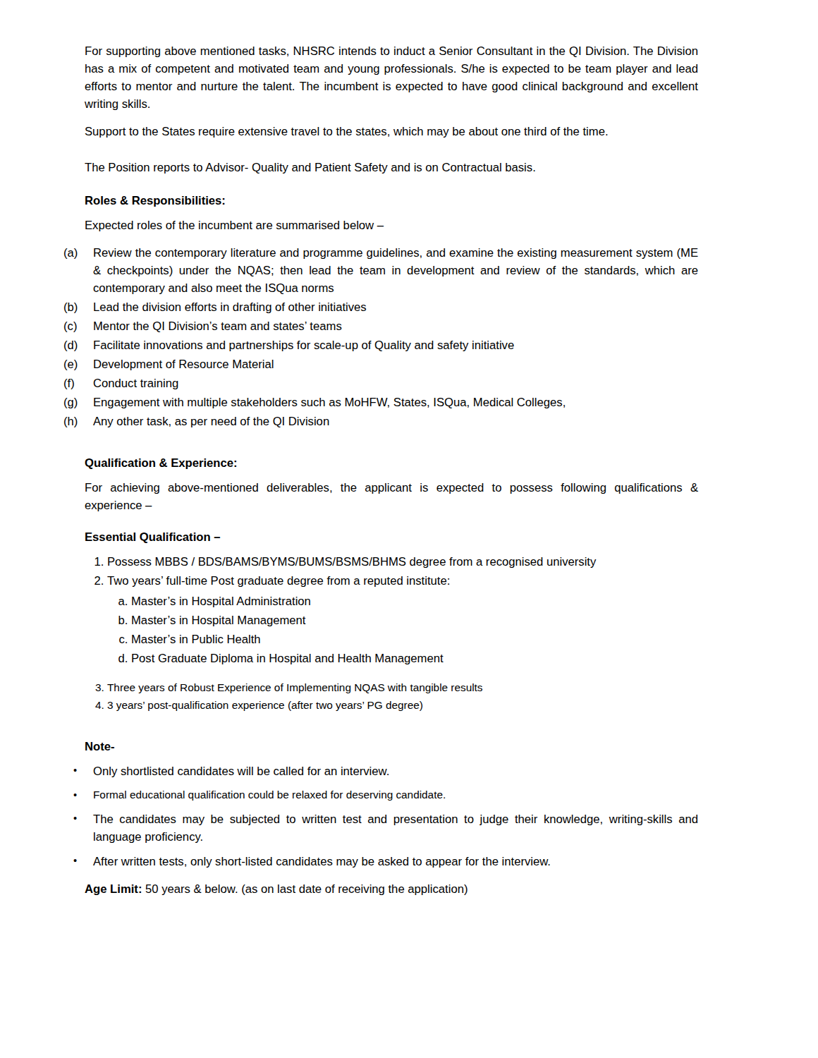For supporting above mentioned tasks, NHSRC intends to induct a Senior Consultant in the QI Division. The Division has a mix of competent and motivated team and young professionals. S/he is expected to be team player and lead efforts to mentor and nurture the talent. The incumbent is expected to have good clinical background and excellent writing skills.
Support to the States require extensive travel to the states, which may be about one third of the time.
The Position reports to Advisor- Quality and Patient Safety and is on Contractual basis.
Roles & Responsibilities:
Expected roles of the incumbent are summarised below –
Review the contemporary literature and programme guidelines, and examine the existing measurement system (ME & checkpoints) under the NQAS; then lead the team in development and review of the standards, which are contemporary and also meet the ISQua norms
Lead the division efforts in drafting of other initiatives
Mentor the QI Division’s team and states’ teams
Facilitate innovations and partnerships for scale-up of Quality and safety initiative
Development of Resource Material
Conduct training
Engagement with multiple stakeholders such as MoHFW, States, ISQua, Medical Colleges,
Any other task, as per need of the QI Division
Qualification & Experience:
For achieving above-mentioned deliverables, the applicant is expected to possess following qualifications & experience –
Essential Qualification –
Possess MBBS / BDS/BAMS/BYMS/BUMS/BSMS/BHMS degree from a recognised university
Two years’ full-time Post graduate degree from a reputed institute:
Master’s in Hospital Administration
Master’s in Hospital Management
Master’s in Public Health
Post Graduate Diploma in Hospital and Health Management
Three years of Robust Experience of Implementing NQAS with tangible results
3 years’ post-qualification experience (after two years’ PG degree)
Note-
Only shortlisted candidates will be called for an interview.
Formal educational qualification could be relaxed for deserving candidate.
The candidates may be subjected to written test and presentation to judge their knowledge, writing-skills and language proficiency.
After written tests, only short-listed candidates may be asked to appear for the interview.
Age Limit: 50 years & below. (as on last date of receiving the application)